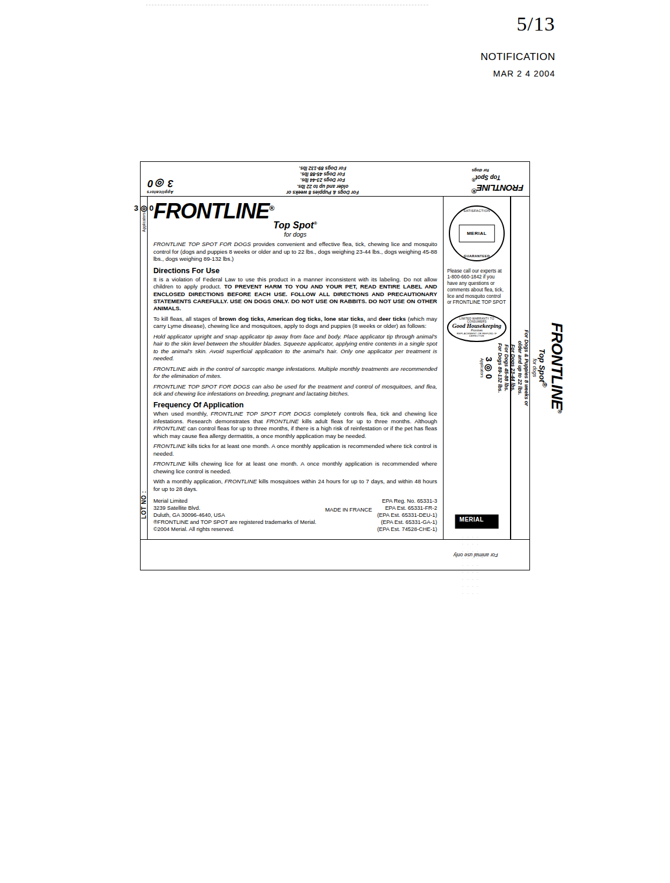5/13
NOTIFICATION
MAR 2 4 2004
Applicators
3 ◎ 0
For Dogs & Puppies 8 weeks or
older and up to 22 lbs.
For Dogs 23-44 lbs.
For Dogs 45-88 lbs.
For Dogs 89-132 lbs.
FRONTLINE®
Top Spot®
for dogs
3 ◎ 0
Applicators
LOT NO :
FRONTLINE®
Top Spot®
for dogs
FRONTLINE TOP SPOT FOR DOGS provides convenient and effective flea, tick, chewing lice and mosquito control for (dogs and puppies 8 weeks or older and up to 22 lbs., dogs weighing 23-44 lbs., dogs weighing 45-88 lbs., dogs weighing 89-132 lbs.)
Directions For Use
It is a violation of Federal Law to use this product in a manner inconsistent with its labeling. Do not allow children to apply product. TO PREVENT HARM TO YOU AND YOUR PET, READ ENTIRE LABEL AND ENCLOSED DIRECTIONS BEFORE EACH USE. FOLLOW ALL DIRECTIONS AND PRECAUTIONARY STATEMENTS CAREFULLY. USE ON DOGS ONLY. DO NOT USE ON RABBITS. DO NOT USE ON OTHER ANIMALS.
To kill fleas, all stages of brown dog ticks, American dog ticks, lone star ticks, and deer ticks (which may carry Lyme disease), chewing lice and mosquitoes, apply to dogs and puppies (8 weeks or older) as follows:
Hold applicator upright and snap applicator tip away from face and body. Place applicator tip through animal's hair to the skin level between the shoulder blades. Squeeze applicator, applying entire contents in a single spot to the animal's skin. Avoid superficial application to the animal's hair. Only one applicator per treatment is needed.
FRONTLINE aids in the control of sarcoptic mange infestations. Multiple monthly treatments are recom­mended for the elimination of mites.
FRONTLINE TOP SPOT FOR DOGS can also be used for the treatment and control of mosquitoes, and flea, tick and chewing lice infestations on breeding, pregnant and lactating bitches.
Frequency Of Application
When used monthly, FRONTLINE TOP SPOT FOR DOGS completely controls flea, tick and chewing lice infestations. Research demonstrates that FRONTLINE kills adult fleas for up to three months. Although FRONTLINE can control fleas for up to three months, if there is a high risk of reinfestation or if the pet has fleas which may cause flea allergy dermatitis, a once monthly application may be needed.
FRONTLINE kills ticks for at least one month. A once monthly application is recommended where tick control is needed.
FRONTLINE kills chewing lice for at least one month. A once monthly application is recommended where chewing lice control is needed.
With a monthly application, FRONTLINE kills mosquitoes within 24 hours for up to 7 days, and within 48 hours for up to 28 days.
Merial Limited
3239 Satellite Blvd.
Duluth, GA 30096-4640, USA
®FRONTLINE and TOP SPOT are registered trademarks of Merial.
©2004 Merial. All rights reserved.
MADE IN FRANCE
EPA Reg. No. 65331-3
EPA Est. 65331-FR-2
(EPA Est. 65331-DEU-1)
(EPA Est. 65331-GA-1)
(EPA Est. 74528-CHE-1)
SATISFACTION
MERIAL
GUARANTEED
Please call our experts at 1-800-660-1842 if you have any questions or comments about flea, tick, lice and mosquito control or FRONTLINE TOP SPOT
LIMITED WARRANTY TO CONSUMERS
Good Housekeeping
Promises
REPLACEMENT OR REFUND IF DEFECTIVE
MERIAL
FRONTLINE®
Top Spot®
for dogs
For Dogs & Puppies 8 weeks or
older and up to 22 lbs.
For Dogs 23-44 lbs.
For Dogs 45-88 lbs.
For Dogs 89-132 lbs.
3 ◎ 0
Applicators
For animal use only
. . . .
. . . .
. . . .
. . . .
. . . .
. . . .
. . . .
. . . .
. . . .